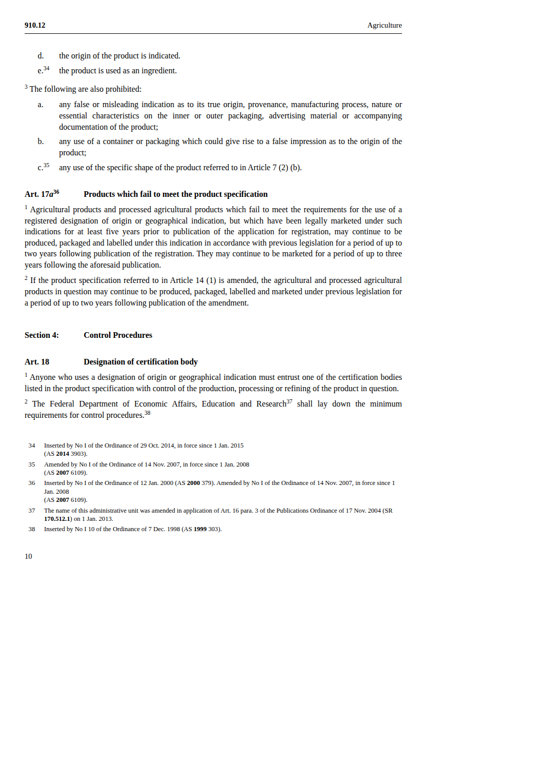910.12 Agriculture
d. the origin of the product is indicated.
e.34 the product is used as an ingredient.
3 The following are also prohibited:
a. any false or misleading indication as to its true origin, provenance, manufacturing process, nature or essential characteristics on the inner or outer packaging, advertising material or accompanying documentation of the product;
b. any use of a container or packaging which could give rise to a false impression as to the origin of the product;
c.35 any use of the specific shape of the product referred to in Article 7 (2) (b).
Art. 17a36 Products which fail to meet the product specification
1 Agricultural products and processed agricultural products which fail to meet the requirements for the use of a registered designation of origin or geographical indication, but which have been legally marketed under such indications for at least five years prior to publication of the application for registration, may continue to be produced, packaged and labelled under this indication in accordance with previous legislation for a period of up to two years following publication of the registration. They may continue to be marketed for a period of up to three years following the aforesaid publication.
2 If the product specification referred to in Article 14 (1) is amended, the agricultural and processed agricultural products in question may continue to be produced, packaged, labelled and marketed under previous legislation for a period of up to two years following publication of the amendment.
Section 4: Control Procedures
Art. 18 Designation of certification body
1 Anyone who uses a designation of origin or geographical indication must entrust one of the certification bodies listed in the product specification with control of the production, processing or refining of the product in question.
2 The Federal Department of Economic Affairs, Education and Research37 shall lay down the minimum requirements for control procedures.38
34 Inserted by No I of the Ordinance of 29 Oct. 2014, in force since 1 Jan. 2015
(AS 2014 3903).
35 Amended by No I of the Ordinance of 14 Nov. 2007, in force since 1 Jan. 2008
(AS 2007 6109).
36 Inserted by No I of the Ordinance of 12 Jan. 2000 (AS 2000 379). Amended by No I of the Ordinance of 14 Nov. 2007, in force since 1 Jan. 2008
(AS 2007 6109).
37 The name of this administrative unit was amended in application of Art. 16 para. 3 of the Publications Ordinance of 17 Nov. 2004 (SR 170.512.1) on 1 Jan. 2013.
38 Inserted by No I 10 of the Ordinance of 7 Dec. 1998 (AS 1999 303).
10